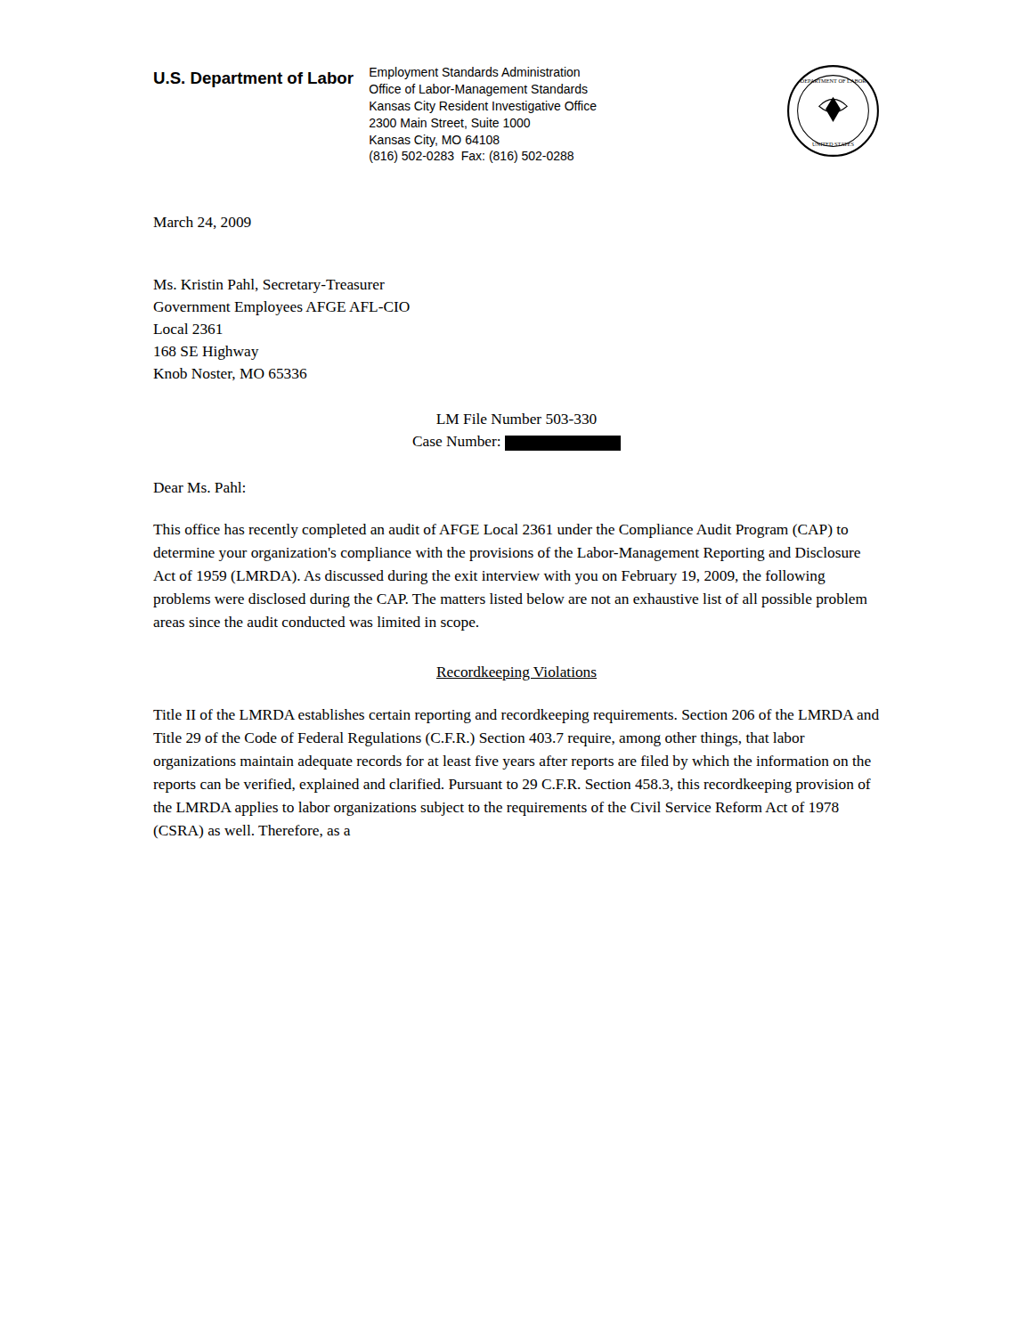U.S. Department of Labor
Employment Standards Administration
Office of Labor-Management Standards
Kansas City Resident Investigative Office
2300 Main Street, Suite 1000
Kansas City, MO 64108
(816) 502-0283 Fax: (816) 502-0288
March 24, 2009
Ms. Kristin Pahl, Secretary-Treasurer
Government Employees AFGE AFL-CIO
Local 2361
168 SE Highway
Knob Noster, MO 65336
LM File Number 503-330
Case Number:
Dear Ms. Pahl:
This office has recently completed an audit of AFGE Local 2361 under the Compliance Audit Program (CAP) to determine your organization's compliance with the provisions of the Labor-Management Reporting and Disclosure Act of 1959 (LMRDA). As discussed during the exit interview with you on February 19, 2009, the following problems were disclosed during the CAP. The matters listed below are not an exhaustive list of all possible problem areas since the audit conducted was limited in scope.
Recordkeeping Violations
Title II of the LMRDA establishes certain reporting and recordkeeping requirements. Section 206 of the LMRDA and Title 29 of the Code of Federal Regulations (C.F.R.) Section 403.7 require, among other things, that labor organizations maintain adequate records for at least five years after reports are filed by which the information on the reports can be verified, explained and clarified. Pursuant to 29 C.F.R. Section 458.3, this recordkeeping provision of the LMRDA applies to labor organizations subject to the requirements of the Civil Service Reform Act of 1978 (CSRA) as well. Therefore, as a